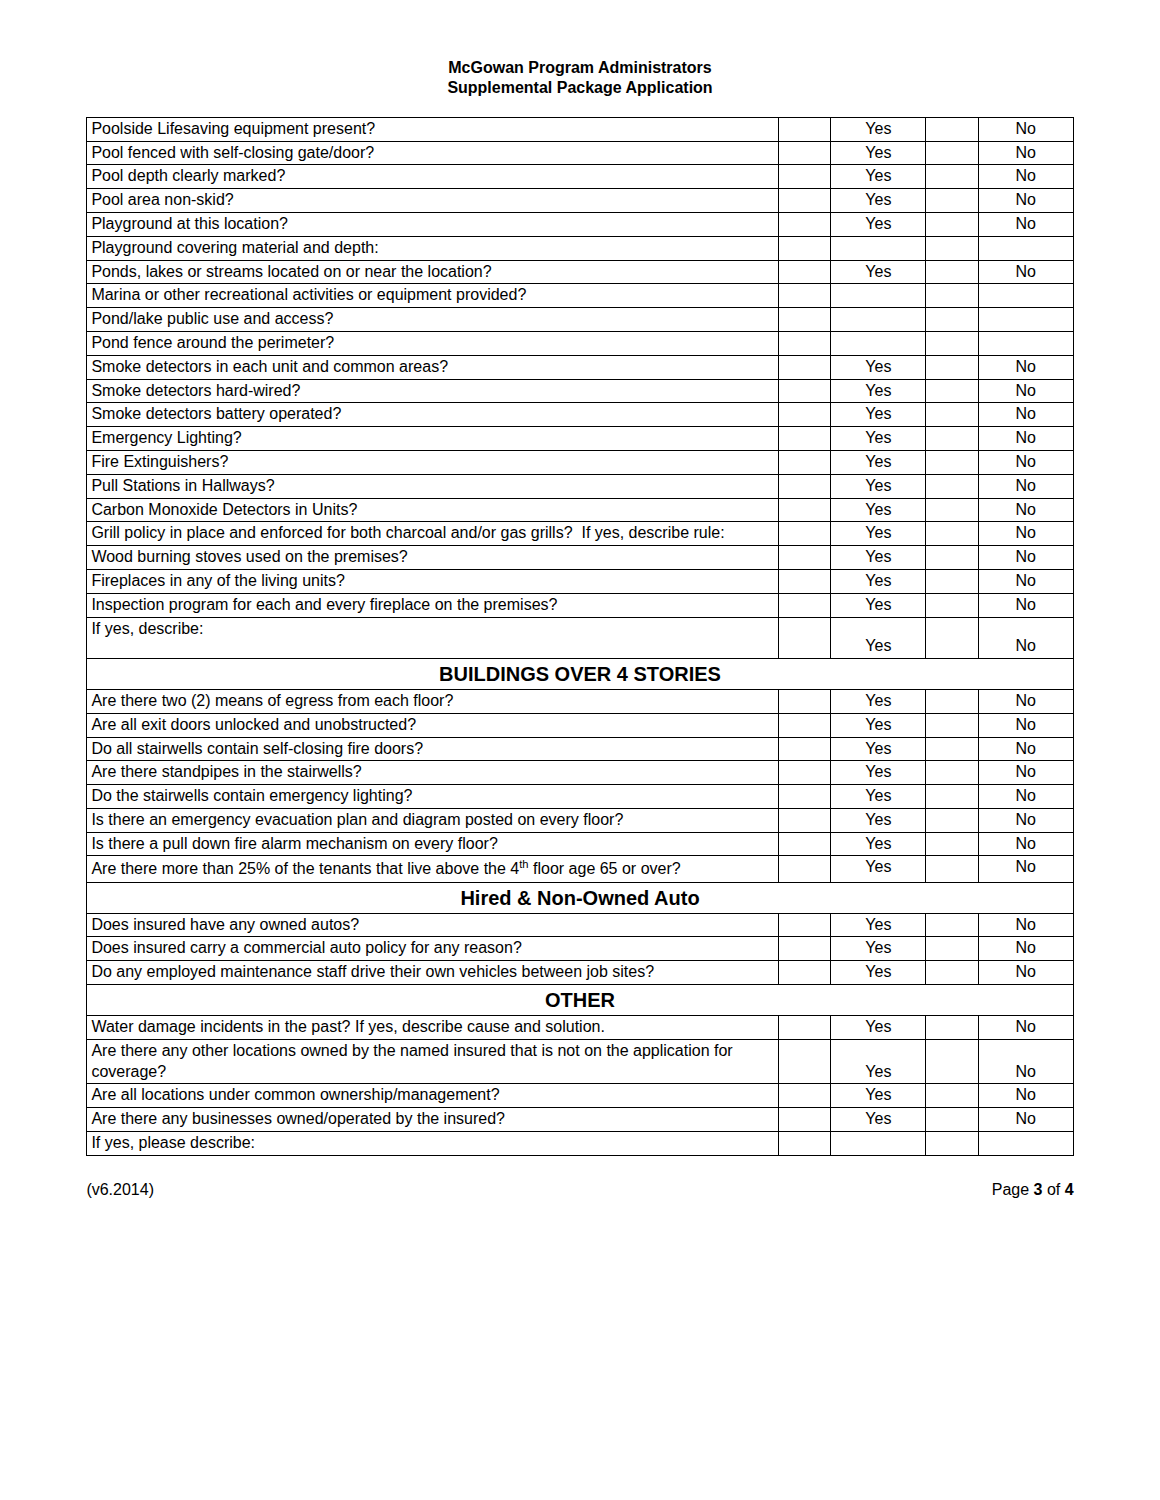McGowan Program Administrators
Supplemental Package Application
| Poolside Lifesaving equipment present? | | Yes | | No |
| Pool fenced with self-closing gate/door? | | Yes | | No |
| Pool depth clearly marked? | | Yes | | No |
| Pool area non-skid? | | Yes | | No |
| Playground at this location? | | Yes | | No |
| Playground covering material and depth: | | | | |
| Ponds, lakes or streams located on or near the location? | | Yes | | No |
| Marina or other recreational activities or equipment provided? | | | | |
| Pond/lake public use and access? | | | | |
| Pond fence around the perimeter? | | | | |
| Smoke detectors in each unit and common areas? | | Yes | | No |
| Smoke detectors hard-wired? | | Yes | | No |
| Smoke detectors battery operated? | | Yes | | No |
| Emergency Lighting? | | Yes | | No |
| Fire Extinguishers? | | Yes | | No |
| Pull Stations in Hallways? | | Yes | | No |
| Carbon Monoxide Detectors in Units? | | Yes | | No |
| Grill policy in place and enforced for both charcoal and/or gas grills? If yes, describe rule: | | Yes | | No |
| Wood burning stoves used on the premises? | | Yes | | No |
| Fireplaces in any of the living units? | | Yes | | No |
| Inspection program for each and every fireplace on the premises? | | Yes | | No |
| If yes, describe: | | Yes | | No |
| BUILDINGS OVER 4 STORIES |
| Are there two (2) means of egress from each floor? | | Yes | | No |
| Are all exit doors unlocked and unobstructed? | | Yes | | No |
| Do all stairwells contain self-closing fire doors? | | Yes | | No |
| Are there standpipes in the stairwells? | | Yes | | No |
| Do the stairwells contain emergency lighting? | | Yes | | No |
| Is there an emergency evacuation plan and diagram posted on every floor? | | Yes | | No |
| Is there a pull down fire alarm mechanism on every floor? | | Yes | | No |
| Are there more than 25% of the tenants that live above the 4 th floor age 65 or over? | | Yes | | No |
| Hired & Non-Owned Auto |
| Does insured have any owned autos? | | Yes | | No |
| Does insured carry a commercial auto policy for any reason? | | Yes | | No |
| Do any employed maintenance staff drive their own vehicles between job sites? | | Yes | | No |
| OTHER |
| Water damage incidents in the past? If yes, describe cause and solution. | | Yes | | No |
| Are there any other locations owned by the named insured that is not on the application for coverage? | | Yes | | No |
| Are all locations under common ownership/management? | | Yes | | No |
| Are there any businesses owned/operated by the insured? | | Yes | | No |
| If yes, please describe: | | | | |
(v6.2014) Page 3 of 4